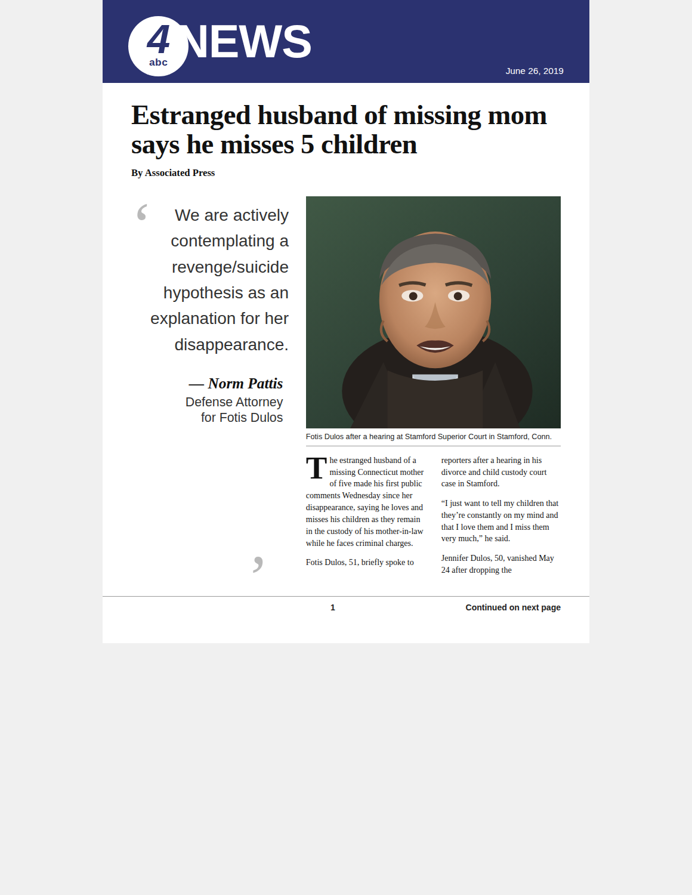4 abc
NEWS
June 26, 2019
Estranged husband of missing mom says he misses 5 children
By Associated Press
‘
We are actively contemplating a revenge/suicide hypothesis as an explanation for her disappearance.
— Norm Pattis
Defense Attorney
for Fotis Dulos
’
Fotis Dulos after a hearing at Stamford Superior Court in Stamford, Conn.
The estranged husband of a missing Connecticut mother of five made his first public comments Wednesday since her disappearance, saying he loves and misses his children as they remain in the custody of his mother-in-law while he faces criminal charges.
Fotis Dulos, 51, briefly spoke to
reporters after a hearing in his divorce and child custody court case in Stamford.
“I just want to tell my children that they’re constantly on my mind and that I love them and I miss them very much,” he said.
Jennifer Dulos, 50, vanished May 24 after dropping the
1
Continued on next page